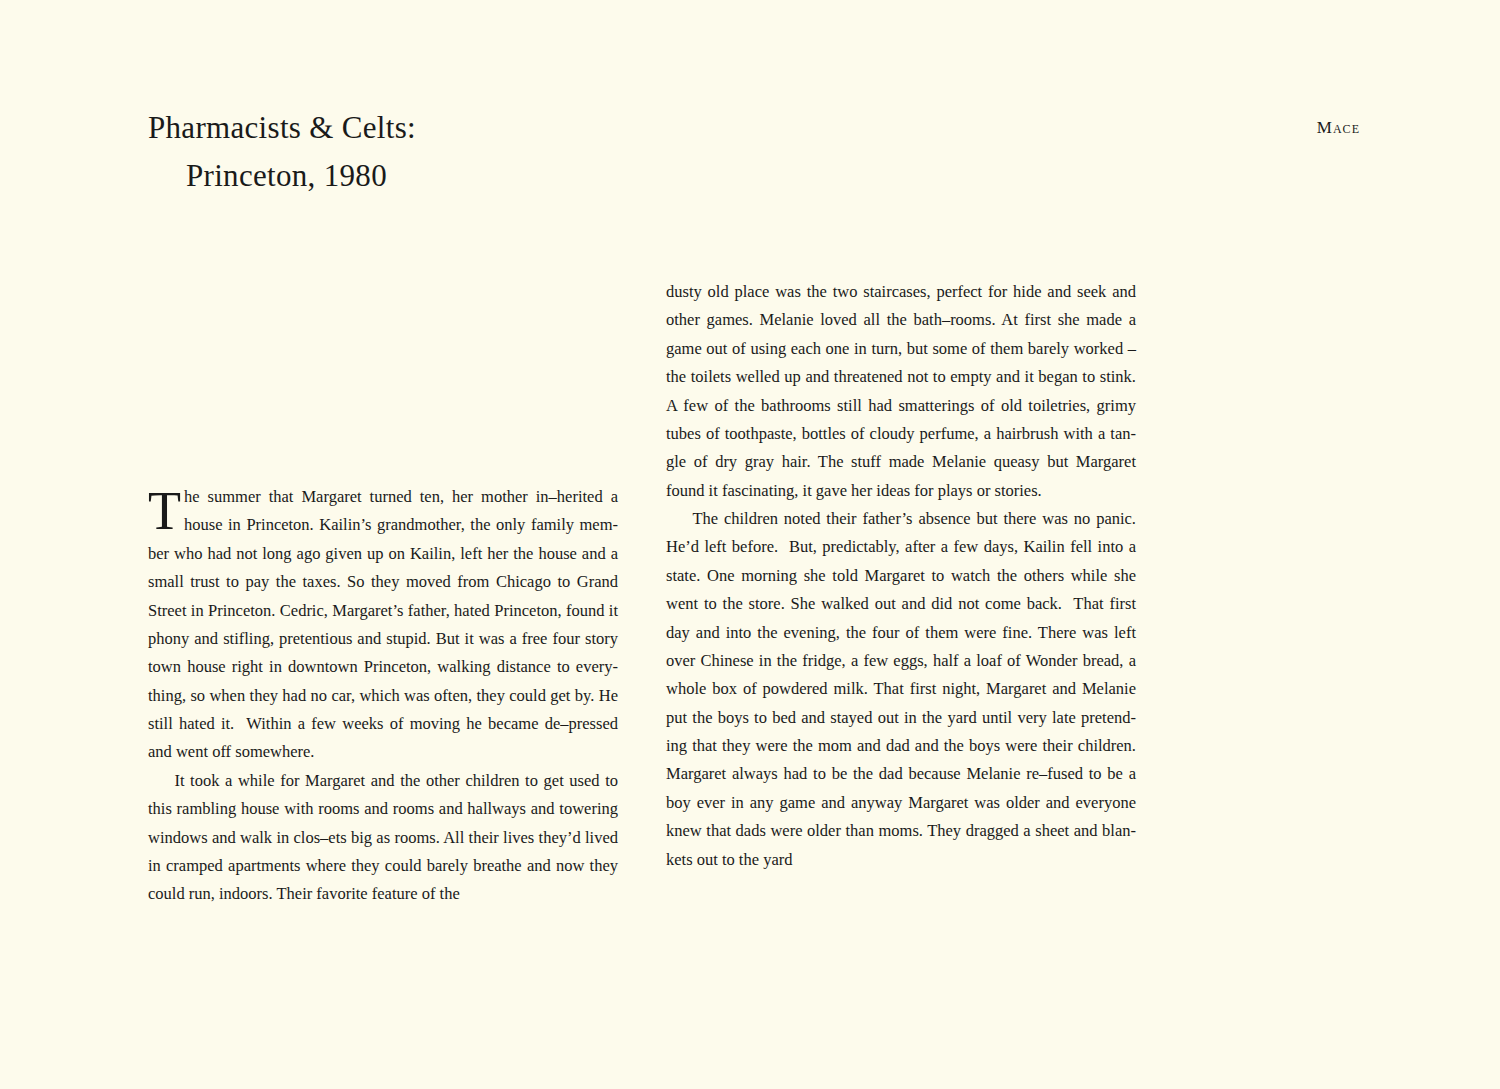Mace
Pharmacists & Celts:Princeton, 1980
The summer that Margaret turned ten, her mother in–herited a house in Princeton. Kailin’s grandmother, the only family member who had not long ago given up on Kailin, left her the house and a small trust to pay the taxes. So they moved from Chicago to Grand Street in Princeton. Cedric, Margaret’s father, hated Princeton, found it phony and stifling, pretentious and stupid. But it was a free four story town house right in downtown Princeton, walking distance to everything, so when they had no car, which was often, they could get by. He still hated it. Within a few weeks of moving he became de–pressed and went off somewhere.
It took a while for Margaret and the other children to get used to this rambling house with rooms and rooms and hallways and towering windows and walk in clos–ets big as rooms. All their lives they’d lived in cramped apartments where they could barely breathe and now they could run, indoors. Their favorite feature of the
dusty old place was the two staircases, perfect for hide and seek and other games. Melanie loved all the bath–rooms. At first she made a game out of using each one in turn, but some of them barely worked – the toilets welled up and threatened not to empty and it began to stink. A few of the bathrooms still had smatterings of old toiletries, grimy tubes of toothpaste, bottles of cloudy perfume, a hairbrush with a tangle of dry gray hair. The stuff made Melanie queasy but Margaret found it fascinating, it gave her ideas for plays or stories.
The children noted their father’s absence but there was no panic. He’d left before. But, predictably, after a few days, Kailin fell into a state. One morning she told Margaret to watch the others while she went to the store. She walked out and did not come back. That first day and into the evening, the four of them were fine. There was left over Chinese in the fridge, a few eggs, half a loaf of Wonder bread, a whole box of powdered milk. That first night, Margaret and Melanie put the boys to bed and stayed out in the yard until very late pretending that they were the mom and dad and the boys were their children. Margaret always had to be the dad because Melanie re–fused to be a boy ever in any game and anyway Margaret was older and everyone knew that dads were older than moms. They dragged a sheet and blankets out to the yard